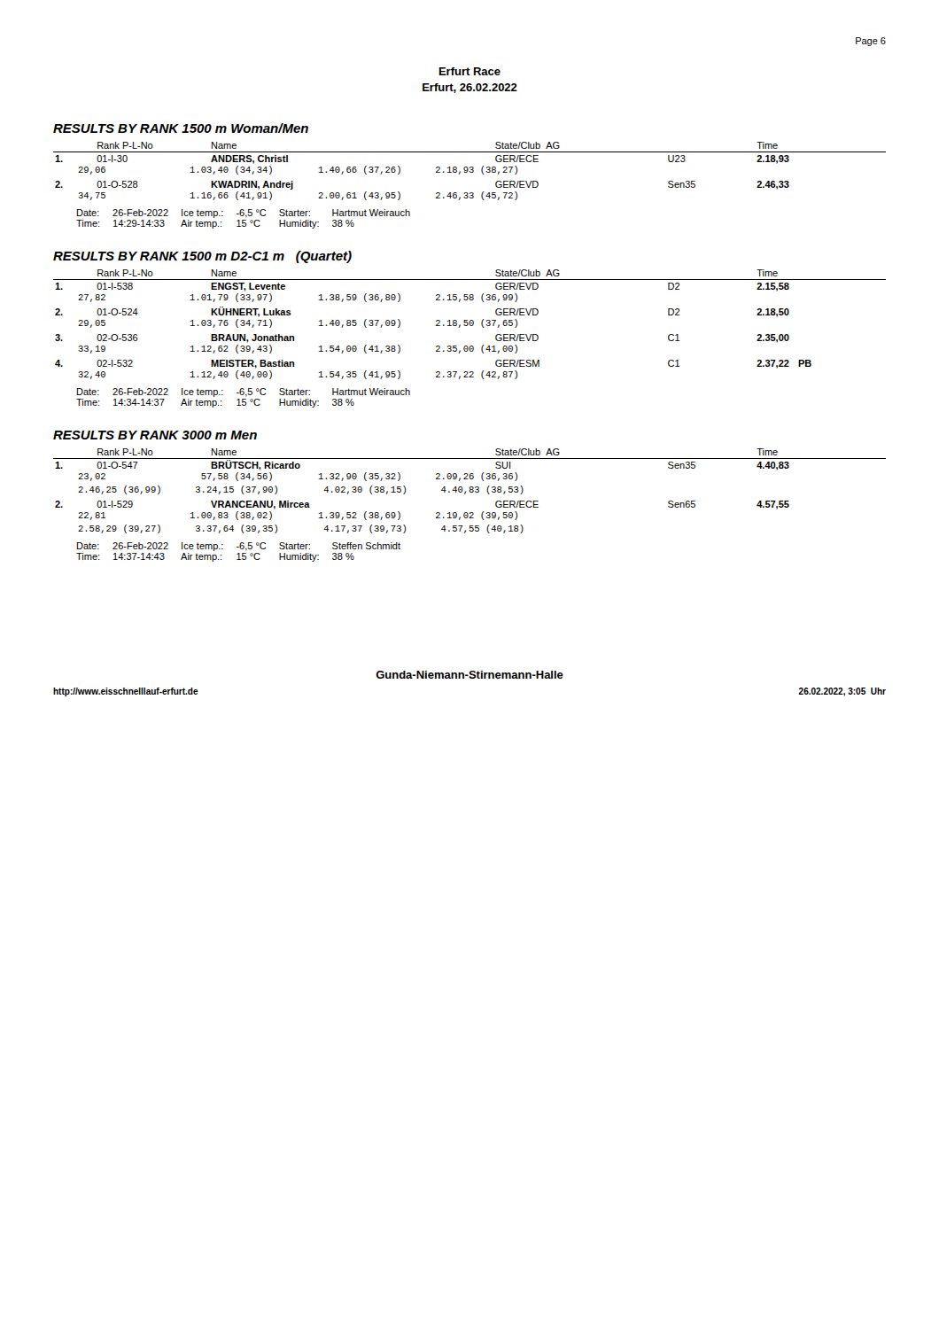Page 6
Erfurt Race
Erfurt, 26.02.2022
RESULTS BY RANK 1500 m Woman/Men
| | Rank P-L-No | Name | State/Club AG | | Time |
| 1. | 01-I-30 | ANDERS, Christl | GER/ECE | U23 | 2.18,93 |
| 29,06 1.03,40 (34,34) 1.40,66 (37,26) 2.18,93 (38,27) |
| 2. | 01-O-528 | KWADRIN, Andrej | GER/EVD | Sen35 | 2.46,33 |
| 34,75 1.16,66 (41,91) 2.00,61 (43,95) 2.46,33 (45,72) |
| Date: | 26-Feb-2022 | Ice temp.: | -6,5 °C | Starter: | Hartmut Weirauch |
| Time: | 14:29-14:33 | Air temp.: | 15 °C | Humidity: | 38 % |
RESULTS BY RANK 1500 m D2-C1 m (Quartet)
| | Rank P-L-No | Name | State/Club AG | | Time |
| 1. | 01-I-538 | ENGST, Levente | GER/EVD | D2 | 2.15,58 |
| 27,82 1.01,79 (33,97) 1.38,59 (36,80) 2.15,58 (36,99) |
| 2. | 01-O-524 | KÜHNERT, Lukas | GER/EVD | D2 | 2.18,50 |
| 29,05 1.03,76 (34,71) 1.40,85 (37,09) 2.18,50 (37,65) |
| 3. | 02-O-536 | BRAUN, Jonathan | GER/EVD | C1 | 2.35,00 |
| 33,19 1.12,62 (39,43) 1.54,00 (41,38) 2.35,00 (41,00) |
| 4. | 02-I-532 | MEISTER, Bastian | GER/ESM | C1 | 2.37,22 PB |
| 32,40 1.12,40 (40,00) 1.54,35 (41,95) 2.37,22 (42,87) |
| Date: | 26-Feb-2022 | Ice temp.: | -6,5 °C | Starter: | Hartmut Weirauch |
| Time: | 14:34-14:37 | Air temp.: | 15 °C | Humidity: | 38 % |
RESULTS BY RANK 3000 m Men
| | Rank P-L-No | Name | State/Club AG | | Time |
| 1. | 01-O-547 | BRÜTSCH, Ricardo | SUI | Sen35 | 4.40,83 |
| 23,02 57,58 (34,56) 1.32,90 (35,32) 2.09,26 (36,36) |
| 2.46,25 (36,99) 3.24,15 (37,90) 4.02,30 (38,15) 4.40,83 (38,53) |
| 2. | 01-I-529 | VRANCEANU, Mircea | GER/ECE | Sen65 | 4.57,55 |
| 22,81 1.00,83 (38,02) 1.39,52 (38,69) 2.19,02 (39,50) |
| 2.58,29 (39,27) 3.37,64 (39,35) 4.17,37 (39,73) 4.57,55 (40,18) |
| Date: | 26-Feb-2022 | Ice temp.: | -6,5 °C | Starter: | Steffen Schmidt |
| Time: | 14:37-14:43 | Air temp.: | 15 °C | Humidity: | 38 % |
Gunda-Niemann-Stirnemann-Halle
http://www.eisschnelllauf-erfurt.de 26.02.2022, 3:05 Uhr